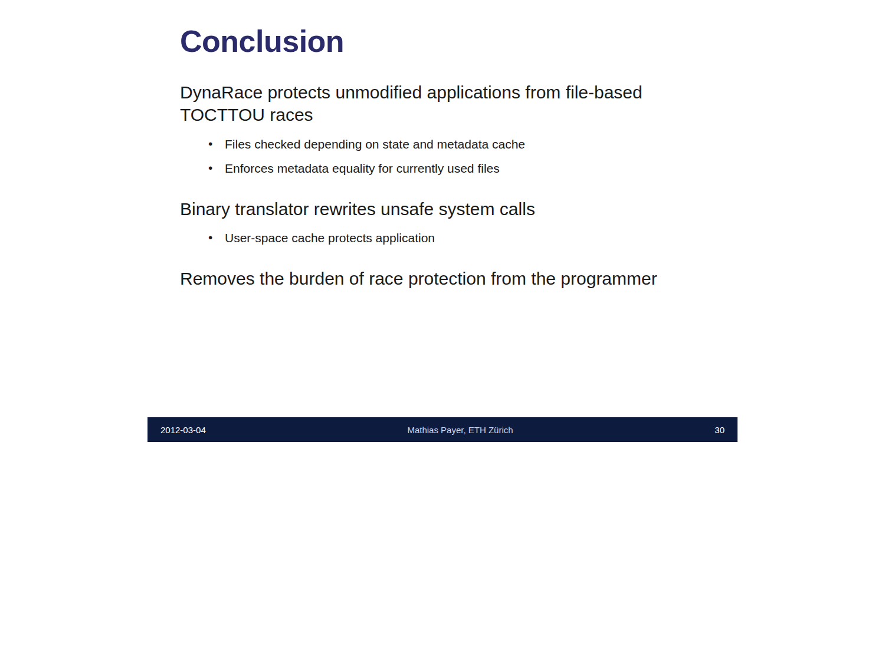Conclusion
DynaRace protects unmodified applications from file-based TOCTTOU races
Files checked depending on state and metadata cache
Enforces metadata equality for currently used files
Binary translator rewrites unsafe system calls
User-space cache protects application
Removes the burden of race protection from the programmer
2012-03-04 Mathias Payer, ETH Zürich 30